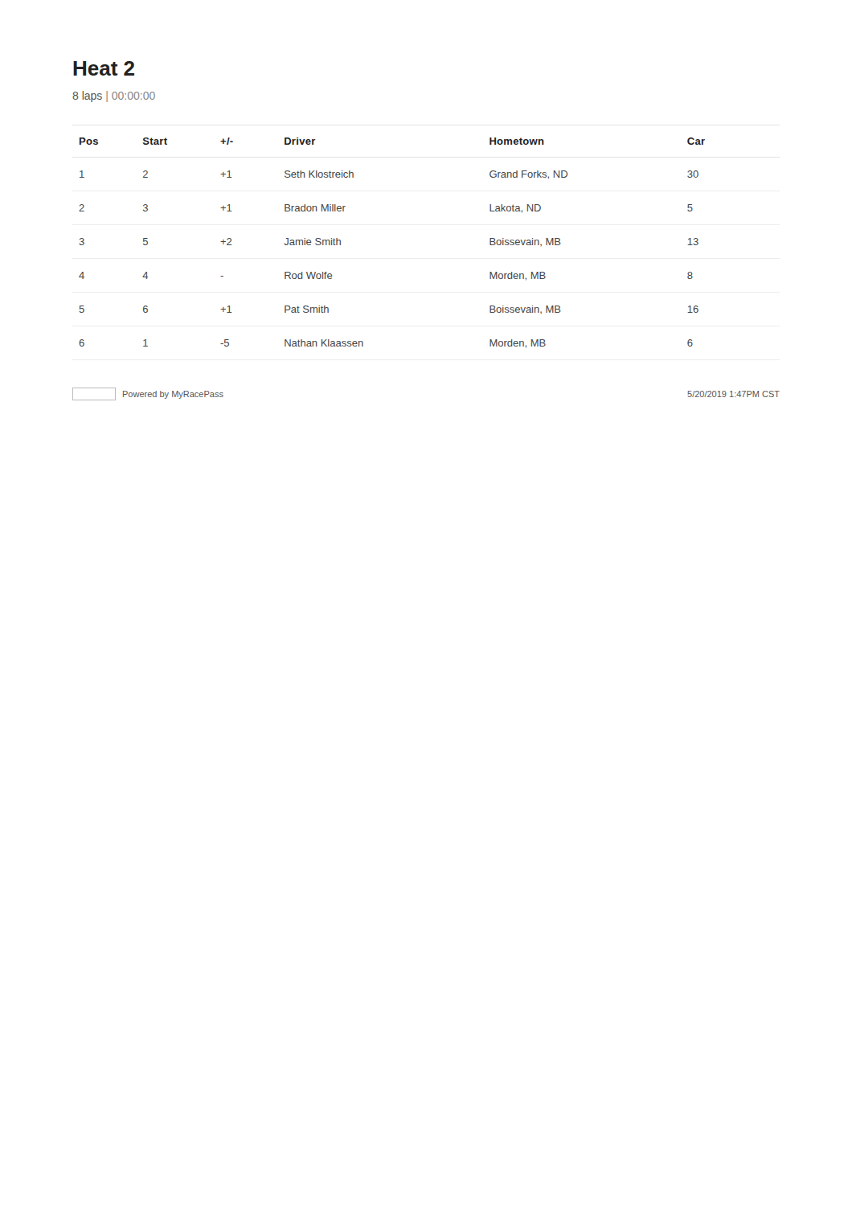Heat 2
8 laps | 00:00:00
| Pos | Start | +/- | Driver | Hometown | Car |
| --- | --- | --- | --- | --- | --- |
| 1 | 2 | +1 | Seth Klostreich | Grand Forks, ND | 30 |
| 2 | 3 | +1 | Bradon Miller | Lakota, ND | 5 |
| 3 | 5 | +2 | Jamie Smith | Boissevain, MB | 13 |
| 4 | 4 | - | Rod Wolfe | Morden, MB | 8 |
| 5 | 6 | +1 | Pat Smith | Boissevain, MB | 16 |
| 6 | 1 | -5 | Nathan Klaassen | Morden, MB | 6 |
Powered by MyRacePass
5/20/2019 1:47PM CST